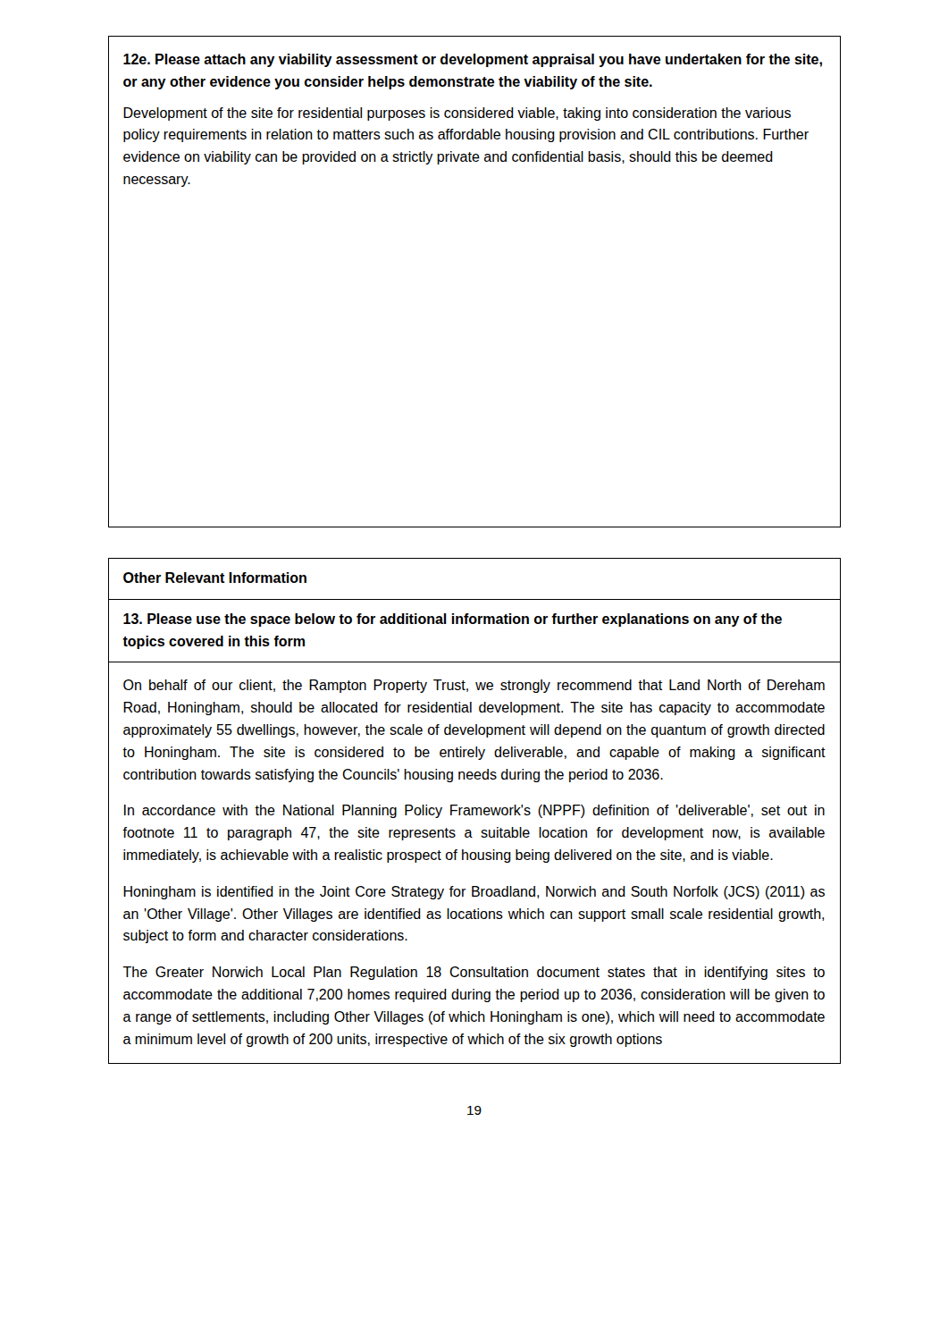12e. Please attach any viability assessment or development appraisal you have undertaken for the site, or any other evidence you consider helps demonstrate the viability of the site.
Development of the site for residential purposes is considered viable, taking into consideration the various policy requirements in relation to matters such as affordable housing provision and CIL contributions. Further evidence on viability can be provided on a strictly private and confidential basis, should this be deemed necessary.
Other Relevant Information
13. Please use the space below to for additional information or further explanations on any of the topics covered in this form
On behalf of our client, the Rampton Property Trust, we strongly recommend that Land North of Dereham Road, Honingham, should be allocated for residential development. The site has capacity to accommodate approximately 55 dwellings, however, the scale of development will depend on the quantum of growth directed to Honingham. The site is considered to be entirely deliverable, and capable of making a significant contribution towards satisfying the Councils' housing needs during the period to 2036.
In accordance with the National Planning Policy Framework's (NPPF) definition of 'deliverable', set out in footnote 11 to paragraph 47, the site represents a suitable location for development now, is available immediately, is achievable with a realistic prospect of housing being delivered on the site, and is viable.
Honingham is identified in the Joint Core Strategy for Broadland, Norwich and South Norfolk (JCS) (2011) as an 'Other Village'. Other Villages are identified as locations which can support small scale residential growth, subject to form and character considerations.
The Greater Norwich Local Plan Regulation 18 Consultation document states that in identifying sites to accommodate the additional 7,200 homes required during the period up to 2036, consideration will be given to a range of settlements, including Other Villages (of which Honingham is one), which will need to accommodate a minimum level of growth of 200 units, irrespective of which of the six growth options
19